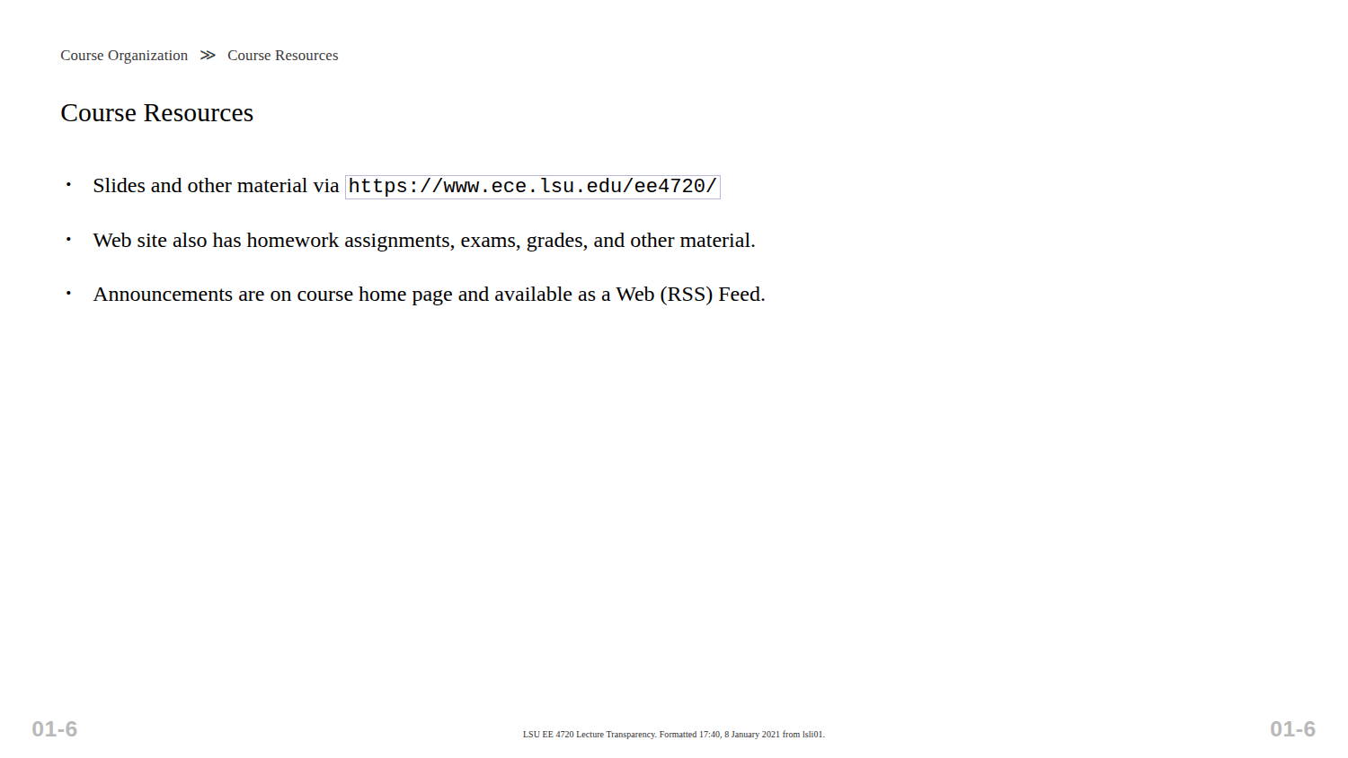Course Organization ≫ Course Resources
Course Resources
Slides and other material via https://www.ece.lsu.edu/ee4720/
Web site also has homework assignments, exams, grades, and other material.
Announcements are on course home page and available as a Web (RSS) Feed.
01-6
LSU EE 4720 Lecture Transparency. Formatted 17:40, 8 January 2021 from lsli01.
01-6